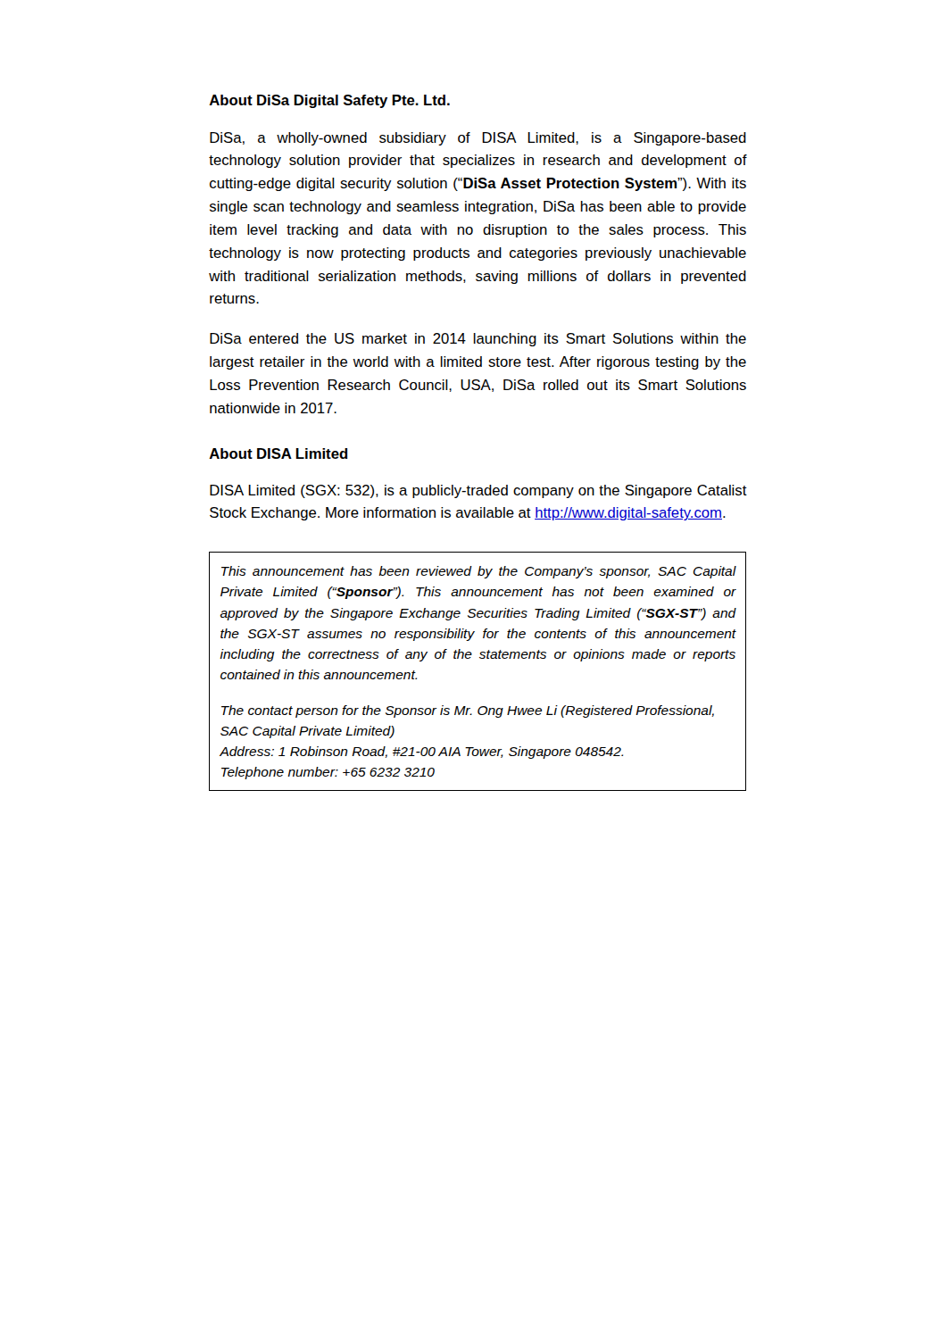About DiSa Digital Safety Pte. Ltd.
DiSa, a wholly-owned subsidiary of DISA Limited, is a Singapore-based technology solution provider that specializes in research and development of cutting-edge digital security solution (“DiSa Asset Protection System”). With its single scan technology and seamless integration, DiSa has been able to provide item level tracking and data with no disruption to the sales process. This technology is now protecting products and categories previously unachievable with traditional serialization methods, saving millions of dollars in prevented returns.
DiSa entered the US market in 2014 launching its Smart Solutions within the largest retailer in the world with a limited store test. After rigorous testing by the Loss Prevention Research Council, USA, DiSa rolled out its Smart Solutions nationwide in 2017.
About DISA Limited
DISA Limited (SGX: 532), is a publicly-traded company on the Singapore Catalist Stock Exchange. More information is available at http://www.digital-safety.com.
This announcement has been reviewed by the Company’s sponsor, SAC Capital Private Limited (“Sponsor”). This announcement has not been examined or approved by the Singapore Exchange Securities Trading Limited (“SGX-ST”) and the SGX-ST assumes no responsibility for the contents of this announcement including the correctness of any of the statements or opinions made or reports contained in this announcement.
The contact person for the Sponsor is Mr. Ong Hwee Li (Registered Professional, SAC Capital Private Limited)
Address: 1 Robinson Road, #21-00 AIA Tower, Singapore 048542.
Telephone number: +65 6232 3210